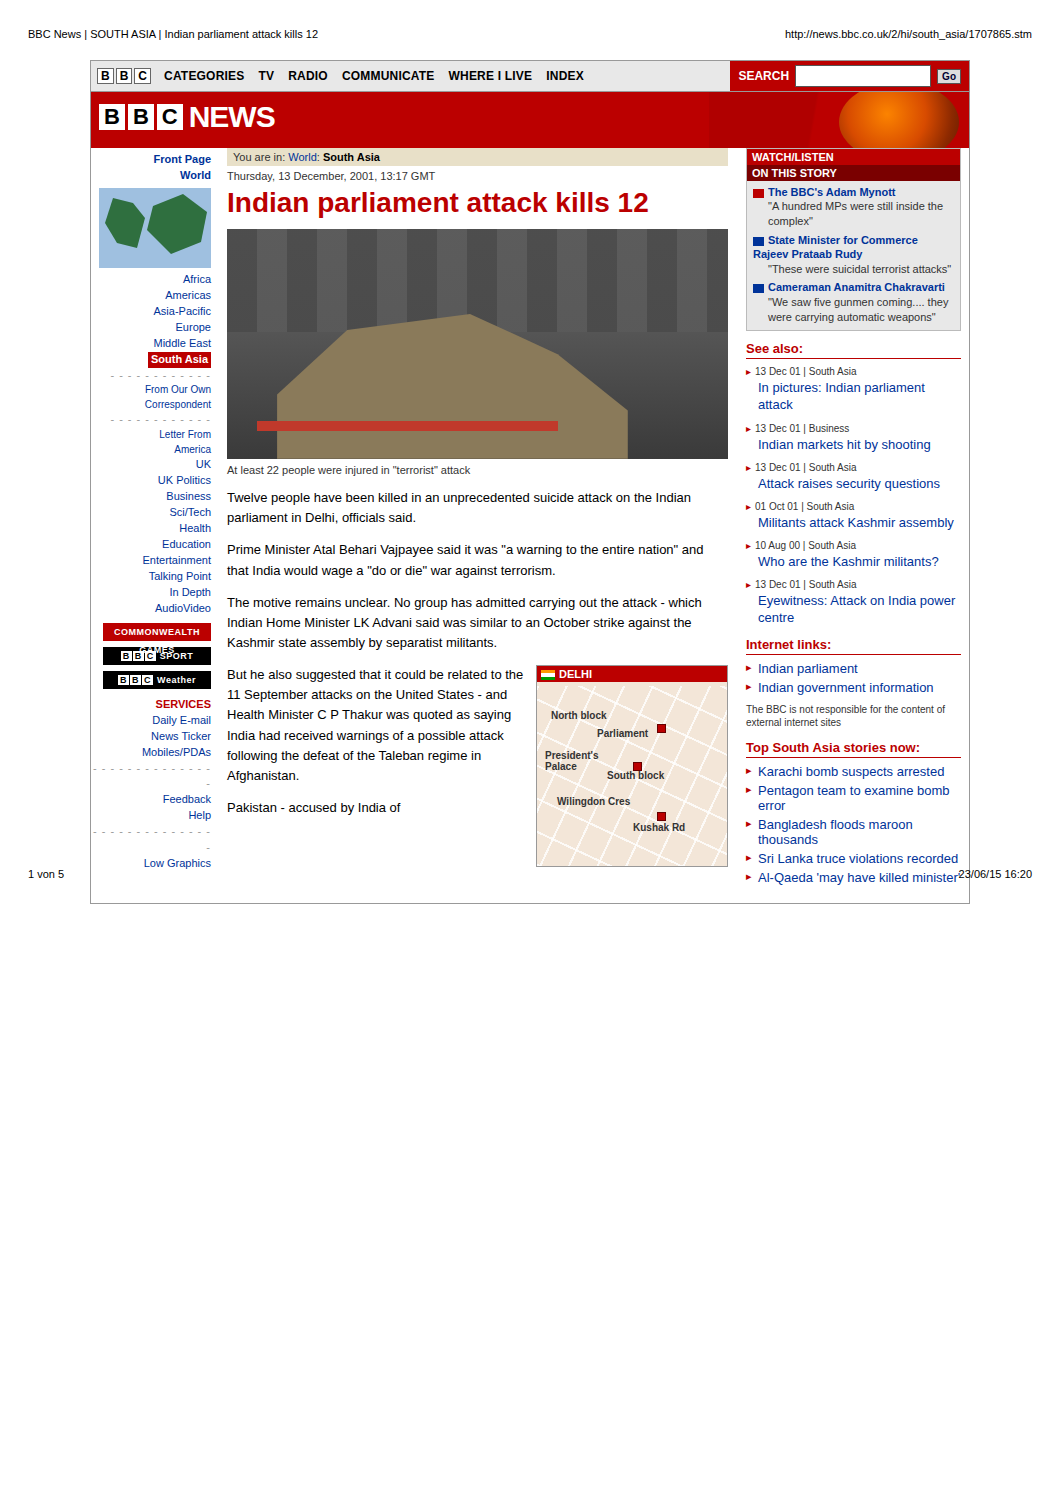BBC News | SOUTH ASIA | Indian parliament attack kills 12
http://news.bbc.co.uk/2/hi/south_asia/1707865.stm
BBC
CATEGORIES
TV
RADIO
COMMUNICATE
WHERE I LIVE
INDEX
SEARCH Go
BBC
NEWS
Front Page World
Africa Americas Asia-Pacific Europe Middle East
South Asia
- - - - - - - - - - - -
From Our Own
Correspondent
- - - - - - - - - - - -
Letter From
America UK UK Politics Business Sci/Tech Health Education Entertainment Talking Point In Depth AudioVideo COMMONWEALTH GAMES BBC SPORT BBC Weather
SERVICES
Daily E-mail News Ticker Mobiles/PDAs
- - - - - - - - - - - - - - -
Feedback Help
- - - - - - - - - - - - - - -
Low Graphics
You are in: World: South Asia
Thursday, 13 December, 2001, 13:17 GMT
Indian parliament attack kills 12
At least 22 people were injured in "terrorist" attack
Twelve people have been killed in an unprecedented suicide attack on the Indian parliament in Delhi, officials said.
Prime Minister Atal Behari Vajpayee said it was "a warning to the entire nation" and that India would wage a "do or die" war against terrorism.
The motive remains unclear. No group has admitted carrying out the attack - which Indian Home Minister LK Advani said was similar to an October strike against the Kashmir state assembly by separatist militants.
DELHI
North block
Parliament
President's
Palace
South block
Wilingdon Cres
Kushak Rd
But he also suggested that it could be related to the 11 September attacks on the United States - and Health Minister C P Thakur was quoted as saying India had received warnings of a possible attack following the defeat of the Taleban regime in Afghanistan.
Pakistan - accused by India of
WATCH/LISTEN
ON THIS STORY
The BBC's Adam Mynott
"A hundred MPs were still inside the complex"
State Minister for Commerce Rajeev Prataab Rudy
"These were suicidal terrorist attacks"
Cameraman Anamitra Chakravarti
"We saw five gunmen coming.... they were carrying automatic weapons"
See also:
13 Dec 01 | South Asia
In pictures: Indian parliament attack
13 Dec 01 | Business
Indian markets hit by shooting
13 Dec 01 | South Asia
Attack raises security questions
01 Oct 01 | South Asia
Militants attack Kashmir assembly
10 Aug 00 | South Asia
Who are the Kashmir militants?
13 Dec 01 | South Asia
Eyewitness: Attack on India power centre
Internet links:
Indian parliament
Indian government information
The BBC is not responsible for the content of external internet sites
Top South Asia stories now:
Karachi bomb suspects arrested
Pentagon team to examine bomb error
Bangladesh floods maroon thousands
Sri Lanka truce violations recorded
Al-Qaeda 'may have killed minister'
1 von 5
23/06/15 16:20